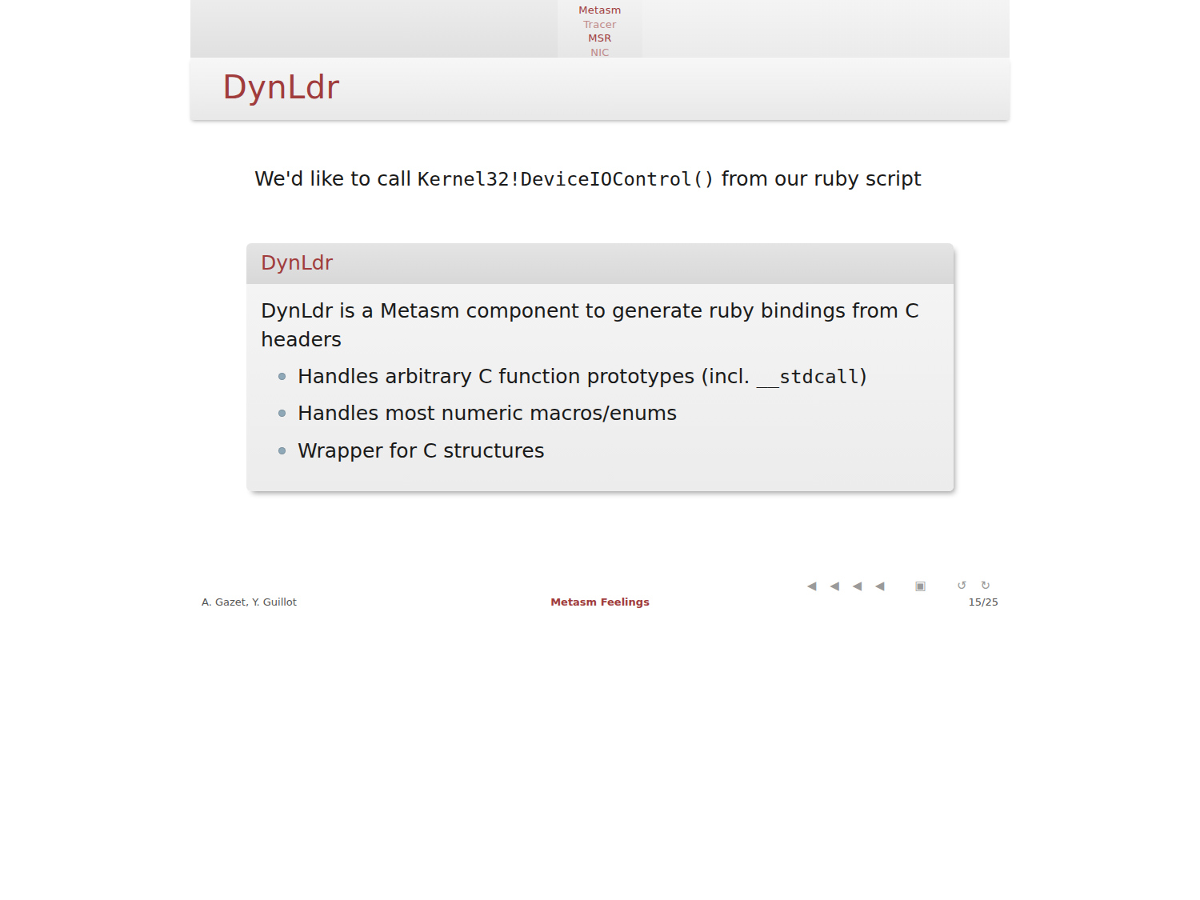Metasm
Tracer
MSR
NIC
DynLdr
We'd like to call Kernel32!DeviceIOControl() from our ruby script
DynLdr
DynLdr is a Metasm component to generate ruby bindings from C headers
Handles arbitrary C function prototypes (incl. __stdcall)
Handles most numeric macros/enums
Wrapper for C structures
◀ ◀ ◀ ◀ ▣ ↺ ↻
A. Gazet, Y. Guillot
Metasm Feelings
15/25